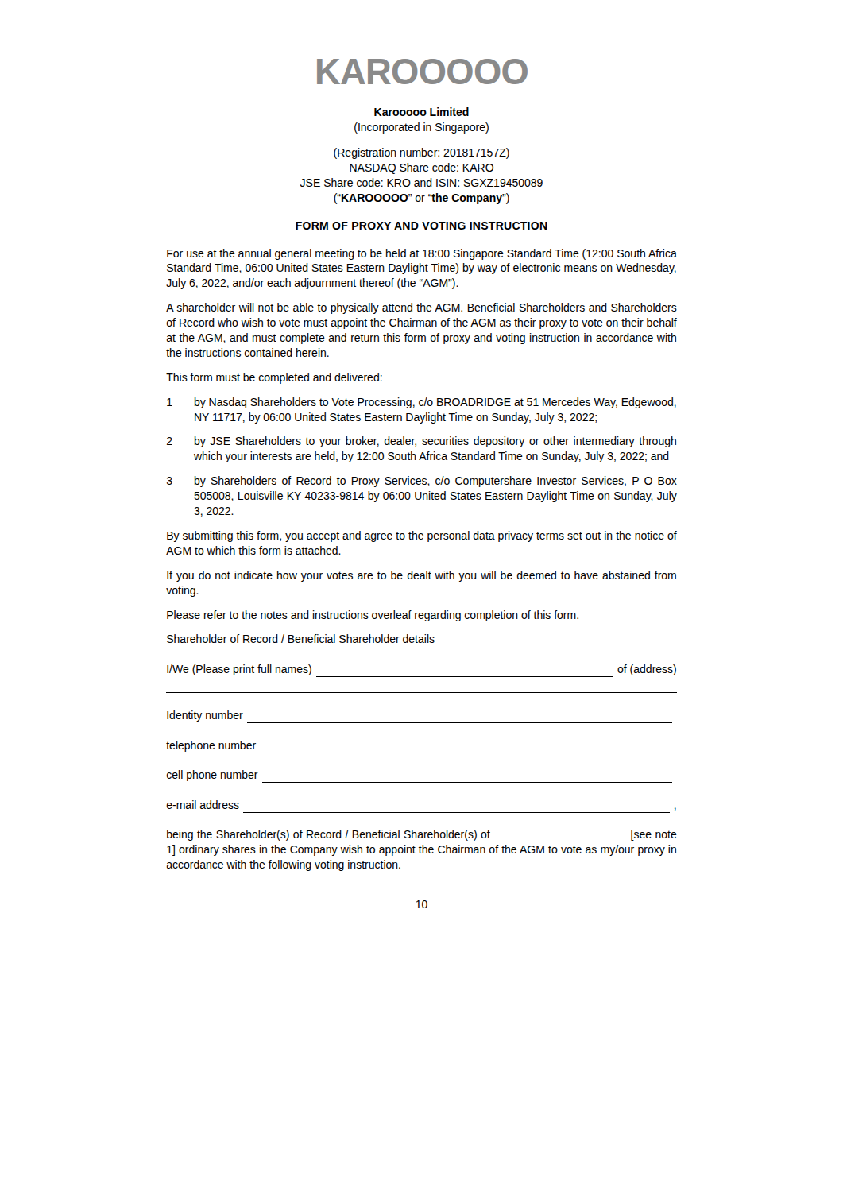KAROOOOO
Karooooo Limited
(Incorporated in Singapore)
(Registration number: 201817157Z)
NASDAQ Share code: KARO
JSE Share code: KRO and ISIN: SGXZ19450089
(“KAROOOOO” or “the Company”)
FORM OF PROXY AND VOTING INSTRUCTION
For use at the annual general meeting to be held at 18:00 Singapore Standard Time (12:00 South Africa Standard Time, 06:00 United States Eastern Daylight Time) by way of electronic means on Wednesday, July 6, 2022, and/or each adjournment thereof (the “AGM”).
A shareholder will not be able to physically attend the AGM. Beneficial Shareholders and Shareholders of Record who wish to vote must appoint the Chairman of the AGM as their proxy to vote on their behalf at the AGM, and must complete and return this form of proxy and voting instruction in accordance with the instructions contained herein.
This form must be completed and delivered:
1 by Nasdaq Shareholders to Vote Processing, c/o BROADRIDGE at 51 Mercedes Way, Edgewood, NY 11717, by 06:00 United States Eastern Daylight Time on Sunday, July 3, 2022;
2 by JSE Shareholders to your broker, dealer, securities depository or other intermediary through which your interests are held, by 12:00 South Africa Standard Time on Sunday, July 3, 2022; and
3 by Shareholders of Record to Proxy Services, c/o Computershare Investor Services, P O Box 505008, Louisville KY 40233-9814 by 06:00 United States Eastern Daylight Time on Sunday, July 3, 2022.
By submitting this form, you accept and agree to the personal data privacy terms set out in the notice of AGM to which this form is attached.
If you do not indicate how your votes are to be dealt with you will be deemed to have abstained from voting.
Please refer to the notes and instructions overleaf regarding completion of this form.
Shareholder of Record / Beneficial Shareholder details
I/We (Please print full names) of (address)
Identity number
telephone number
cell phone number
e-mail address ,
being the Shareholder(s) of Record / Beneficial Shareholder(s) of [see note 1] ordinary shares in the Company wish to appoint the Chairman of the AGM to vote as my/our proxy in accordance with the following voting instruction.
10